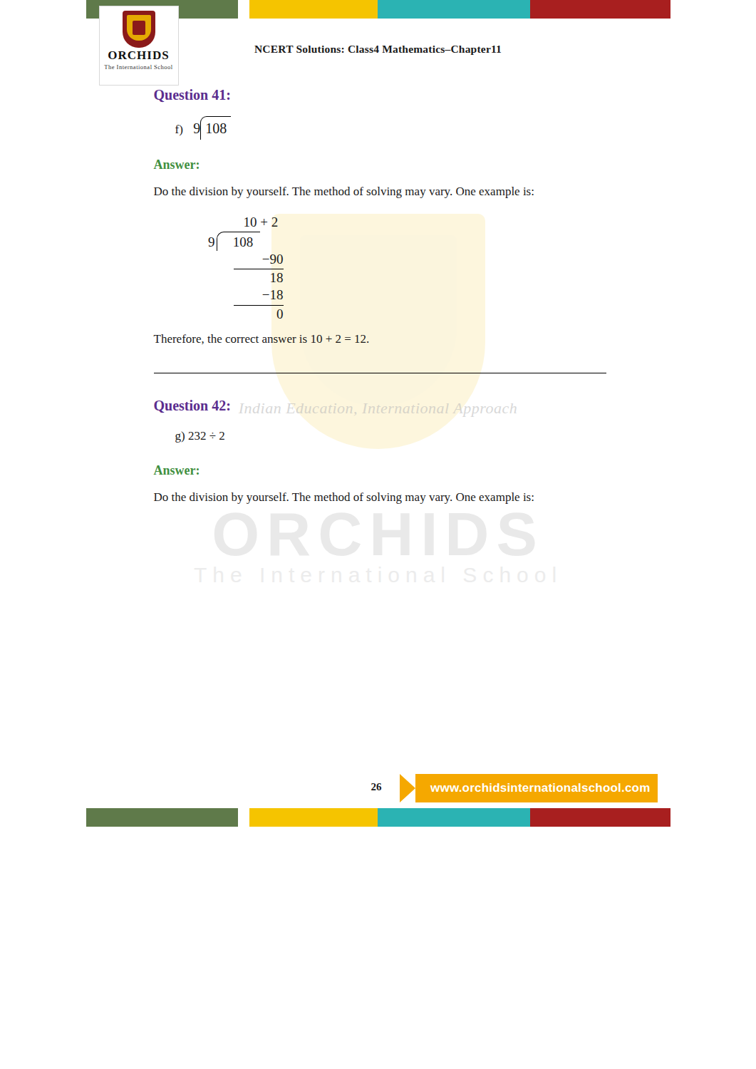ORCHIDS
The International School
NCERT Solutions: Class4 Mathematics–Chapter11
Indian Education, International Approach
ORCHIDS
The International School
Question 41:
f) 9108
Answer:
Do the division by yourself. The method of solving may vary. One example is:
10 + 2
9
108
−90
18
−18
0
Therefore, the correct answer is 10 + 2 = 12.
Question 42:
g) 232 ÷ 2
Answer:
Do the division by yourself. The method of solving may vary. One example is:
26
www.orchidsinternationalschool.com